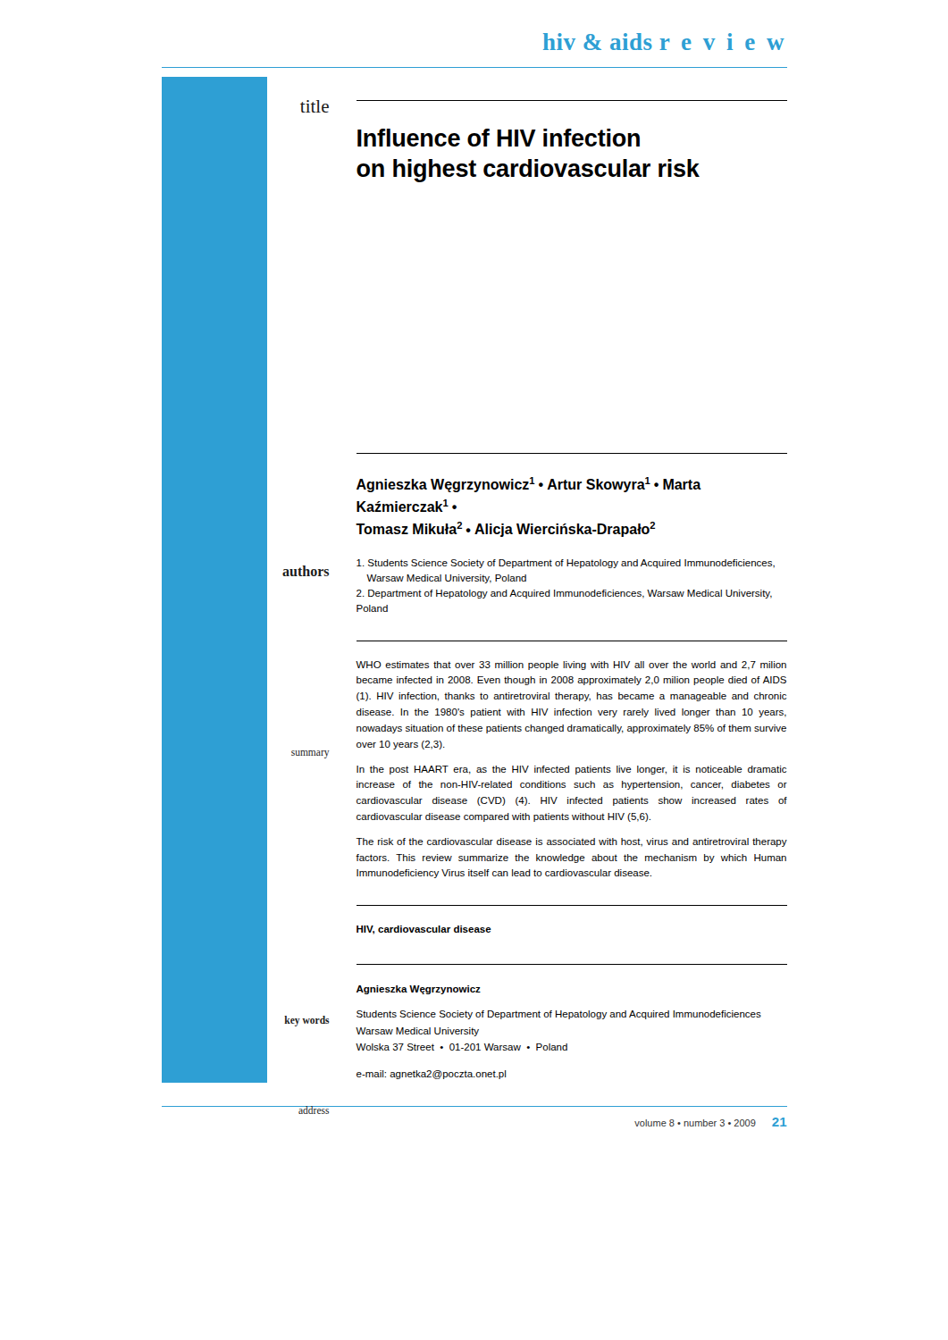hiv & aids r e v i e w
title
authors
summary
key words
address
Influence of HIV infection
on highest cardiovascular risk
Agnieszka Węgrzynowicz1•Artur Skowyra1•Marta Kaźmierczak1•
Tomasz Mikuła2•Alicja Wiercińska-Drapało2
1. Students Science Society of Department of Hepatology and Acquired Immunodeficiences, Warsaw Medical University, Poland 2. Department of Hepatology and Acquired Immunodeficiences, Warsaw Medical University, Poland
WHO estimates that over 33 million people living with HIV all over the world and 2,7 milion became infected in 2008. Even though in 2008 approximately 2,0 milion people died of AIDS (1). HIV infection, thanks to antiretroviral therapy, has became a manageable and chronic disease. In the 1980's patient with HIV infection very rarely lived longer than 10 years, nowadays situation of these patients changed dramatically, approximately 85% of them survive over 10 years (2,3).
In the post HAART era, as the HIV infected patients live longer, it is noticeable dramatic increase of the non-HIV-related conditions such as hypertension, cancer, diabetes or cardiovascular disease (CVD) (4). HIV infected patients show increased rates of cardiovascular disease compared with patients without HIV (5,6).
The risk of the cardiovascular disease is associated with host, virus and antiretroviral therapy factors. This review summarize the knowledge about the mechanism by which Human Immunodeficiency Virus itself can lead to cardiovascular disease.
HIV, cardiovascular disease
Agnieszka Węgrzynowicz
Students Science Society of Department of Hepatology and Acquired Immunodeficiences Warsaw Medical University Wolska 37 Street • 01-201 Warsaw • Poland e-mail: agnetka2@poczta.onet.pl
volume 8 • number 3 • 2009
21